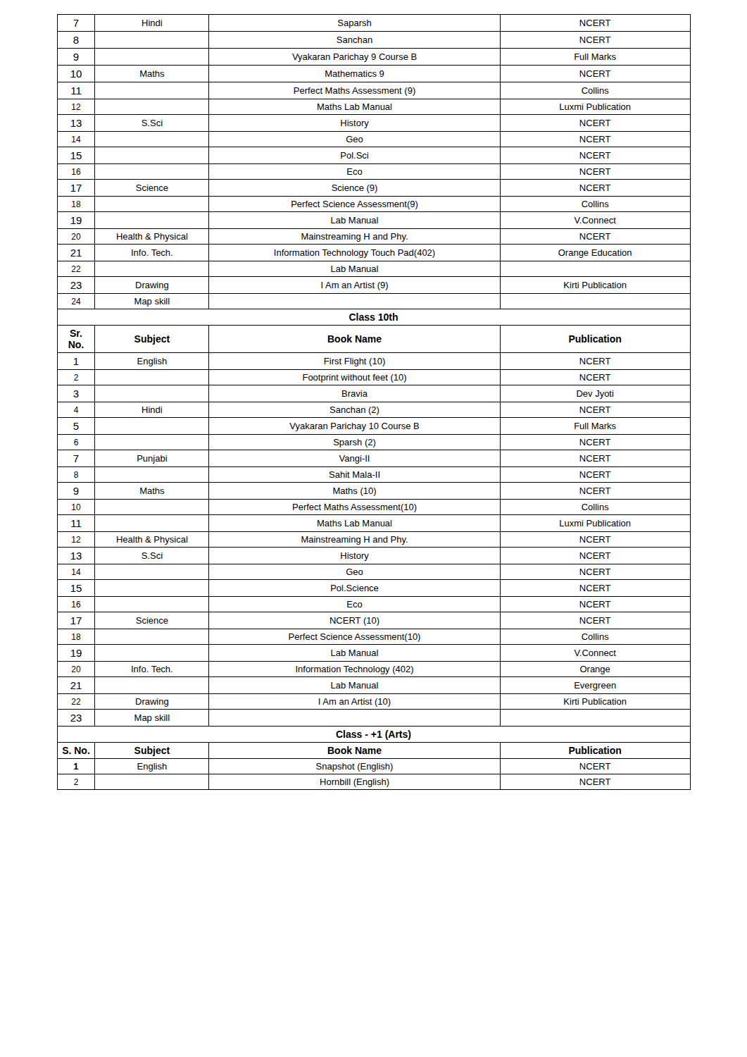| 7 | Hindi | Saparsh | NCERT |
| 8 | | Sanchan | NCERT |
| 9 | | Vyakaran Parichay 9 Course B | Full Marks |
| 10 | Maths | Mathematics 9 | NCERT |
| 11 | | Perfect Maths Assessment (9) | Collins |
| 12 | | Maths Lab Manual | Luxmi Publication |
| 13 | S.Sci | History | NCERT |
| 14 | | Geo | NCERT |
| 15 | | Pol.Sci | NCERT |
| 16 | | Eco | NCERT |
| 17 | Science | Science (9) | NCERT |
| 18 | | Perfect Science Assessment(9) | Collins |
| 19 | | Lab Manual | V.Connect |
| 20 | Health & Physical | Mainstreaming H and Phy. | NCERT |
| 21 | Info. Tech. | Information Technology Touch Pad(402) | Orange Education |
| 22 | | Lab Manual | |
| 23 | Drawing | I Am an Artist (9) | Kirti Publication |
| 24 | Map skill | | |
| Class 10th |
| Sr. No. | Subject | Book Name | Publication |
| 1 | English | First Flight (10) | NCERT |
| 2 | | Footprint without feet (10) | NCERT |
| 3 | | Bravia | Dev Jyoti |
| 4 | Hindi | Sanchan (2) | NCERT |
| 5 | | Vyakaran Parichay 10 Course B | Full Marks |
| 6 | | Sparsh (2) | NCERT |
| 7 | Punjabi | Vangi-II | NCERT |
| 8 | | Sahit Mala-II | NCERT |
| 9 | Maths | Maths (10) | NCERT |
| 10 | | Perfect Maths Assessment(10) | Collins |
| 11 | | Maths Lab Manual | Luxmi Publication |
| 12 | Health & Physical | Mainstreaming H and Phy. | NCERT |
| 13 | S.Sci | History | NCERT |
| 14 | | Geo | NCERT |
| 15 | | Pol.Science | NCERT |
| 16 | | Eco | NCERT |
| 17 | Science | NCERT (10) | NCERT |
| 18 | | Perfect Science Assessment(10) | Collins |
| 19 | | Lab Manual | V.Connect |
| 20 | Info. Tech. | Information Technology (402) | Orange |
| 21 | | Lab Manual | Evergreen |
| 22 | Drawing | I Am an Artist (10) | Kirti Publication |
| 23 | Map skill | | |
| Class - +1 (Arts) |
| S. No. | Subject | Book Name | Publication |
| 1 | English | Snapshot (English) | NCERT |
| 2 | | Hornbill (English) | NCERT |